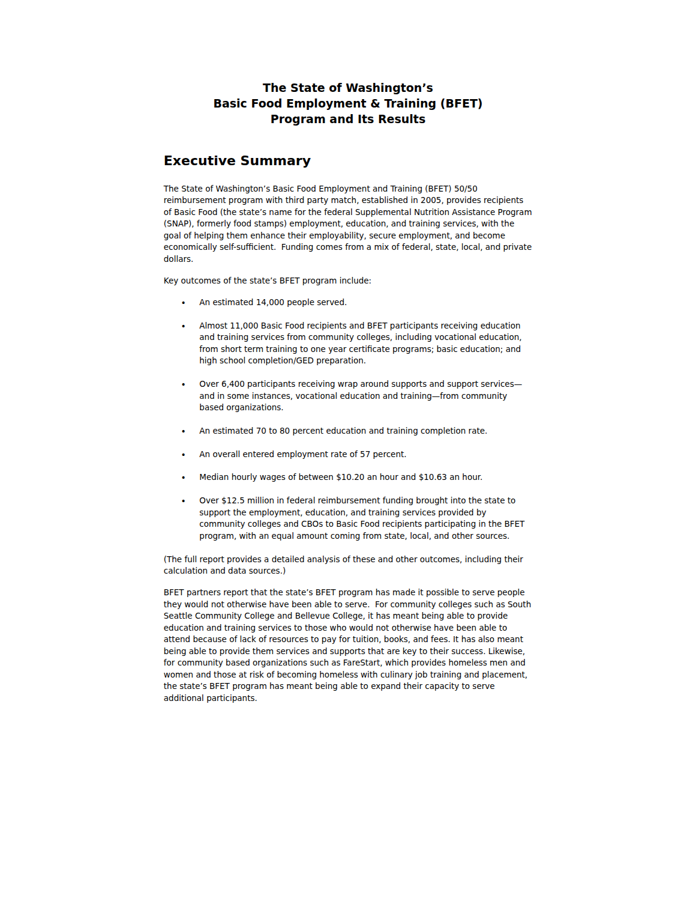The State of Washington’s
Basic Food Employment & Training (BFET)
Program and Its Results
Executive Summary
The State of Washington’s Basic Food Employment and Training (BFET) 50/50 reimbursement program with third party match, established in 2005, provides recipients of Basic Food (the state’s name for the federal Supplemental Nutrition Assistance Program (SNAP), formerly food stamps) employment, education, and training services, with the goal of helping them enhance their employability, secure employment, and become economically self-sufficient. Funding comes from a mix of federal, state, local, and private dollars.
Key outcomes of the state’s BFET program include:
An estimated 14,000 people served.
Almost 11,000 Basic Food recipients and BFET participants receiving education and training services from community colleges, including vocational education, from short term training to one year certificate programs; basic education; and high school completion/GED preparation.
Over 6,400 participants receiving wrap around supports and support services—and in some instances, vocational education and training—from community based organizations.
An estimated 70 to 80 percent education and training completion rate.
An overall entered employment rate of 57 percent.
Median hourly wages of between $10.20 an hour and $10.63 an hour.
Over $12.5 million in federal reimbursement funding brought into the state to support the employment, education, and training services provided by community colleges and CBOs to Basic Food recipients participating in the BFET program, with an equal amount coming from state, local, and other sources.
(The full report provides a detailed analysis of these and other outcomes, including their calculation and data sources.)
BFET partners report that the state’s BFET program has made it possible to serve people they would not otherwise have been able to serve. For community colleges such as South Seattle Community College and Bellevue College, it has meant being able to provide education and training services to those who would not otherwise have been able to attend because of lack of resources to pay for tuition, books, and fees. It has also meant being able to provide them services and supports that are key to their success. Likewise, for community based organizations such as FareStart, which provides homeless men and women and those at risk of becoming homeless with culinary job training and placement, the state’s BFET program has meant being able to expand their capacity to serve additional participants.